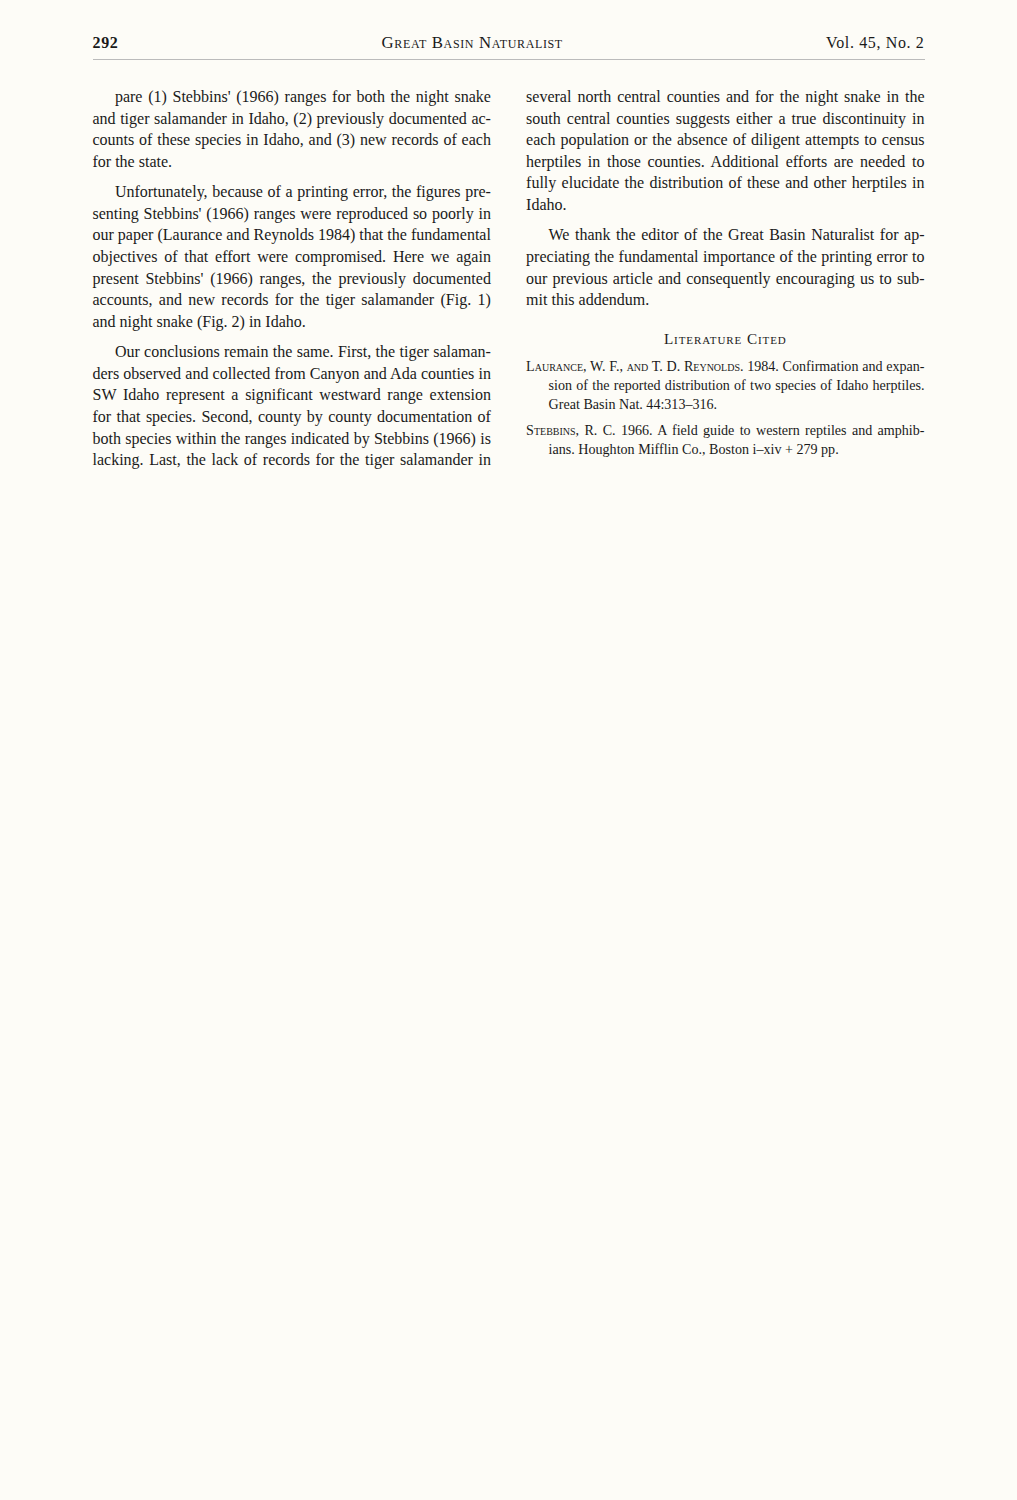292 Great Basin Naturalist Vol. 45, No. 2
pare (1) Stebbins' (1966) ranges for both the night snake and tiger salamander in Idaho, (2) previously documented accounts of these species in Idaho, and (3) new records of each for the state.
Unfortunately, because of a printing error, the figures presenting Stebbins' (1966) ranges were reproduced so poorly in our paper (Laurance and Reynolds 1984) that the fundamental objectives of that effort were compromised. Here we again present Stebbins' (1966) ranges, the previously documented accounts, and new records for the tiger salamander (Fig. 1) and night snake (Fig. 2) in Idaho.
Our conclusions remain the same. First, the tiger salamanders observed and collected from Canyon and Ada counties in SW Idaho represent a significant westward range extension for that species. Second, county by county documentation of both species within the ranges indicated by Stebbins (1966) is lacking. Last, the lack of records for the tiger salamander in several north central counties and for the night snake in the south central counties suggests either a true discontinuity in each population or the absence of diligent attempts to census herptiles in those counties. Additional efforts are needed to fully elucidate the distribution of these and other herptiles in Idaho.
We thank the editor of the Great Basin Naturalist for appreciating the fundamental importance of the printing error to our previous article and consequently encouraging us to submit this addendum.
Literature Cited
Laurance, W. F., and T. D. Reynolds. 1984. Confirmation and expansion of the reported distribution of two species of Idaho herptiles. Great Basin Nat. 44:313–316.
Stebbins, R. C. 1966. A field guide to western reptiles and amphibians. Houghton Mifflin Co., Boston i–xiv + 279 pp.